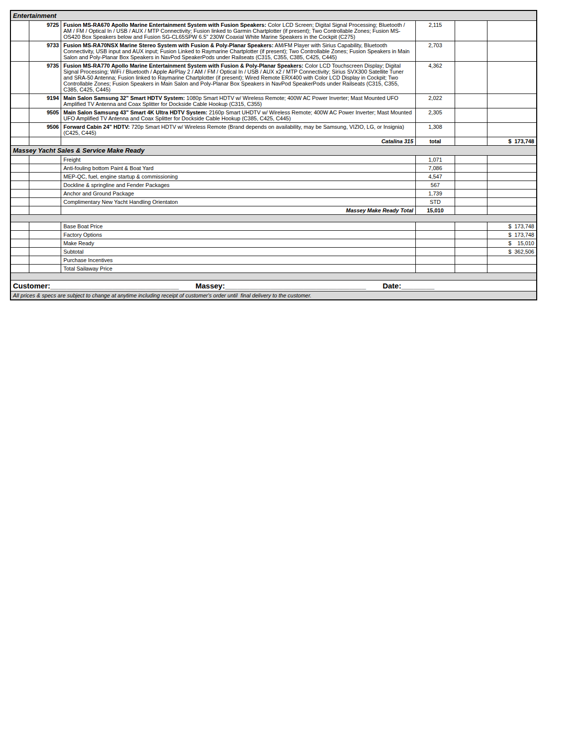| Entertainment |
| | 9725 | Fusion MS-RA670 Apollo Marine Entertainment System with Fusion Speakers: Color LCD Screen; Digital Signal Processing; Bluetooth / AM / FM / Optical In / USB / AUX / MTP Connectivity; Fusion linked to Garmin Chartplotter (if present); Two Controllable Zones; Fusion MS-OS420 Box Speakers below and Fusion SG-CL65SPW 6.5" 230W Coaxial White Marine Speakers in the Cockpit (C275) | 2,115 | | |
| | 9733 | Fusion MS-RA70NSX Marine Stereo System with Fusion & Poly-Planar Speakers: AM/FM Player with Sirius Capability, Bluetooth Connectivity, USB input and AUX input; Fusion Linked to Raymarine Chartplotter (if present); Two Controllable Zones; Fusion Speakers in Main Salon and Poly-Planar Box Speakers in NavPod SpeakerPods under Railseats (C315, C355, C385, C425, C445) | 2,703 | | |
| | 9735 | Fusion MS-RA770 Apollo Marine Entertainment System with Fusion & Poly-Planar Speakers: Color LCD Touchscreen Display; Digital Signal Processing; WiFi / Bluetooth / Apple AirPlay 2 / AM / FM / Optical In / USB / AUX x2 / MTP Connectivity; Sirius SVX300 Satellite Tuner and SRA-50 Antenna; Fusion linked to Raymarine Chartplotter (if present); Wired Remote ERX400 with Color LCD Display in Cockpit; Two Controllable Zones; Fusion Speakers in Main Salon and Poly-Planar Box Speakers in NavPod SpeakerPods under Railseats (C315, C355, C385, C425, C445) | 4,362 | | |
| | 9194 | Main Salon Samsung 32" Smart HDTV System: 1080p Smart HDTV w/ Wireless Remote; 400W AC Power Inverter; Mast Mounted UFO Amplified TV Antenna and Coax Splitter for Dockside Cable Hookup (C315, C355) | 2,022 | | |
| | 9505 | Main Salon Samsung 43" Smart 4K Ultra HDTV System: 2160p Smart UHDTV w/ Wireless Remote; 400W AC Power Inverter; Mast Mounted UFO Amplified TV Antenna and Coax Splitter for Dockside Cable Hookup (C385, C425, C445) | 2,305 | | |
| | 9506 | Forward Cabin 24" HDTV: 720p Smart HDTV w/ Wireless Remote (Brand depends on availability, may be Samsung, VIZIO, LG, or Insignia) (C425, C445) | 1,308 | | |
| | | Catalina 315 | total | | $ 173,748 |
| Massey Yacht Sales & Service Make Ready |
| | | Freight | 1,071 | | |
| | | Anti-fouling bottom Paint & Boat Yard | 7,086 | | |
| | | MEP-QC, fuel, engine startup & commissioning | 4,547 | | |
| | | Dockline & springline and Fender Packages | 567 | | |
| | | Anchor and Ground Package | 1,739 | | |
| | | Complimentary New Yacht Handling Orientaton | STD | | |
| | | Massey Make Ready Total | 15,010 | | |
| | | Base Boat Price | | | $ 173,748 |
| | | Factory Options | | | $ 173,748 |
| | | Make Ready | | | $ 15,010 |
| | | Subtotal | | | $ 362,506 |
| | | Purchase Incentives | | | |
| | | Total Sailaway Price | | | |
| Customer:_______________________________ Massey:__________________________________ Date:________ |
| All prices & specs are subject to change at anytime including receipt of customer's order until final delivery to the customer. |